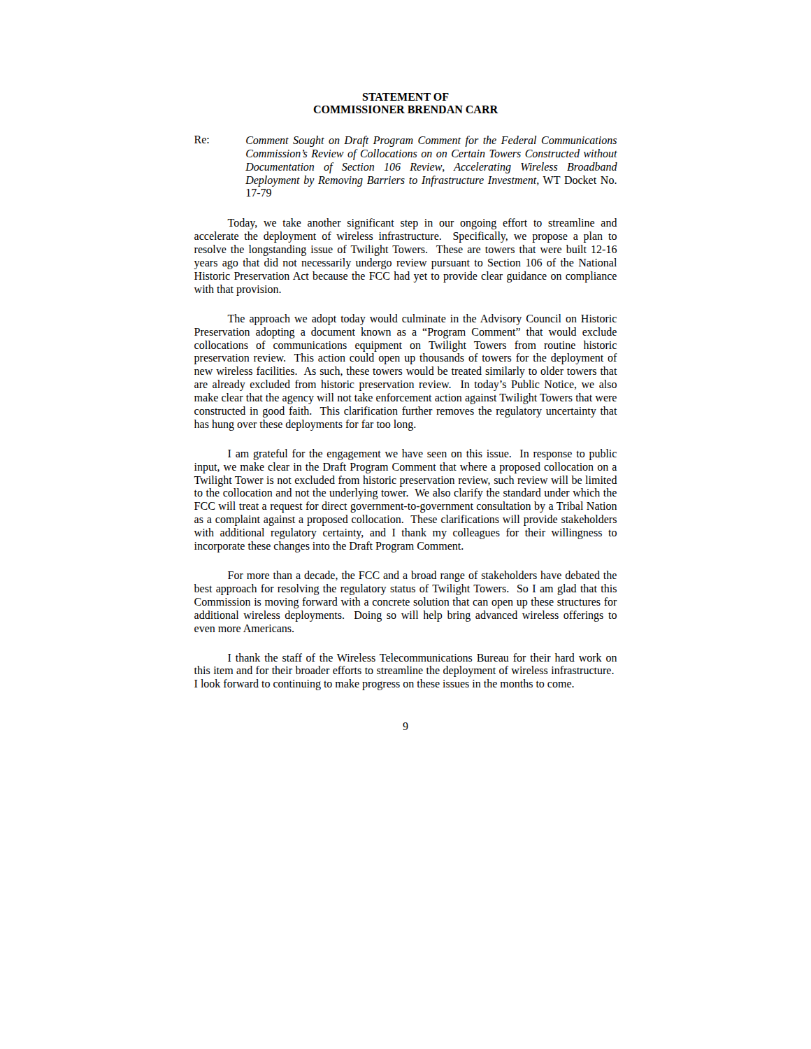STATEMENT OF
COMMISSIONER BRENDAN CARR
Re:
Comment Sought on Draft Program Comment for the Federal Communications Commission’s Review of Collocations on on Certain Towers Constructed without Documentation of Section 106 Review, Accelerating Wireless Broadband Deployment by Removing Barriers to Infrastructure Investment, WT Docket No. 17-79
Today, we take another significant step in our ongoing effort to streamline and accelerate the deployment of wireless infrastructure. Specifically, we propose a plan to resolve the longstanding issue of Twilight Towers. These are towers that were built 12-16 years ago that did not necessarily undergo review pursuant to Section 106 of the National Historic Preservation Act because the FCC had yet to provide clear guidance on compliance with that provision.
The approach we adopt today would culminate in the Advisory Council on Historic Preservation adopting a document known as a “Program Comment” that would exclude collocations of communications equipment on Twilight Towers from routine historic preservation review. This action could open up thousands of towers for the deployment of new wireless facilities. As such, these towers would be treated similarly to older towers that are already excluded from historic preservation review. In today’s Public Notice, we also make clear that the agency will not take enforcement action against Twilight Towers that were constructed in good faith. This clarification further removes the regulatory uncertainty that has hung over these deployments for far too long.
I am grateful for the engagement we have seen on this issue. In response to public input, we make clear in the Draft Program Comment that where a proposed collocation on a Twilight Tower is not excluded from historic preservation review, such review will be limited to the collocation and not the underlying tower. We also clarify the standard under which the FCC will treat a request for direct government-to-government consultation by a Tribal Nation as a complaint against a proposed collocation. These clarifications will provide stakeholders with additional regulatory certainty, and I thank my colleagues for their willingness to incorporate these changes into the Draft Program Comment.
For more than a decade, the FCC and a broad range of stakeholders have debated the best approach for resolving the regulatory status of Twilight Towers. So I am glad that this Commission is moving forward with a concrete solution that can open up these structures for additional wireless deployments. Doing so will help bring advanced wireless offerings to even more Americans.
I thank the staff of the Wireless Telecommunications Bureau for their hard work on this item and for their broader efforts to streamline the deployment of wireless infrastructure. I look forward to continuing to make progress on these issues in the months to come.
9